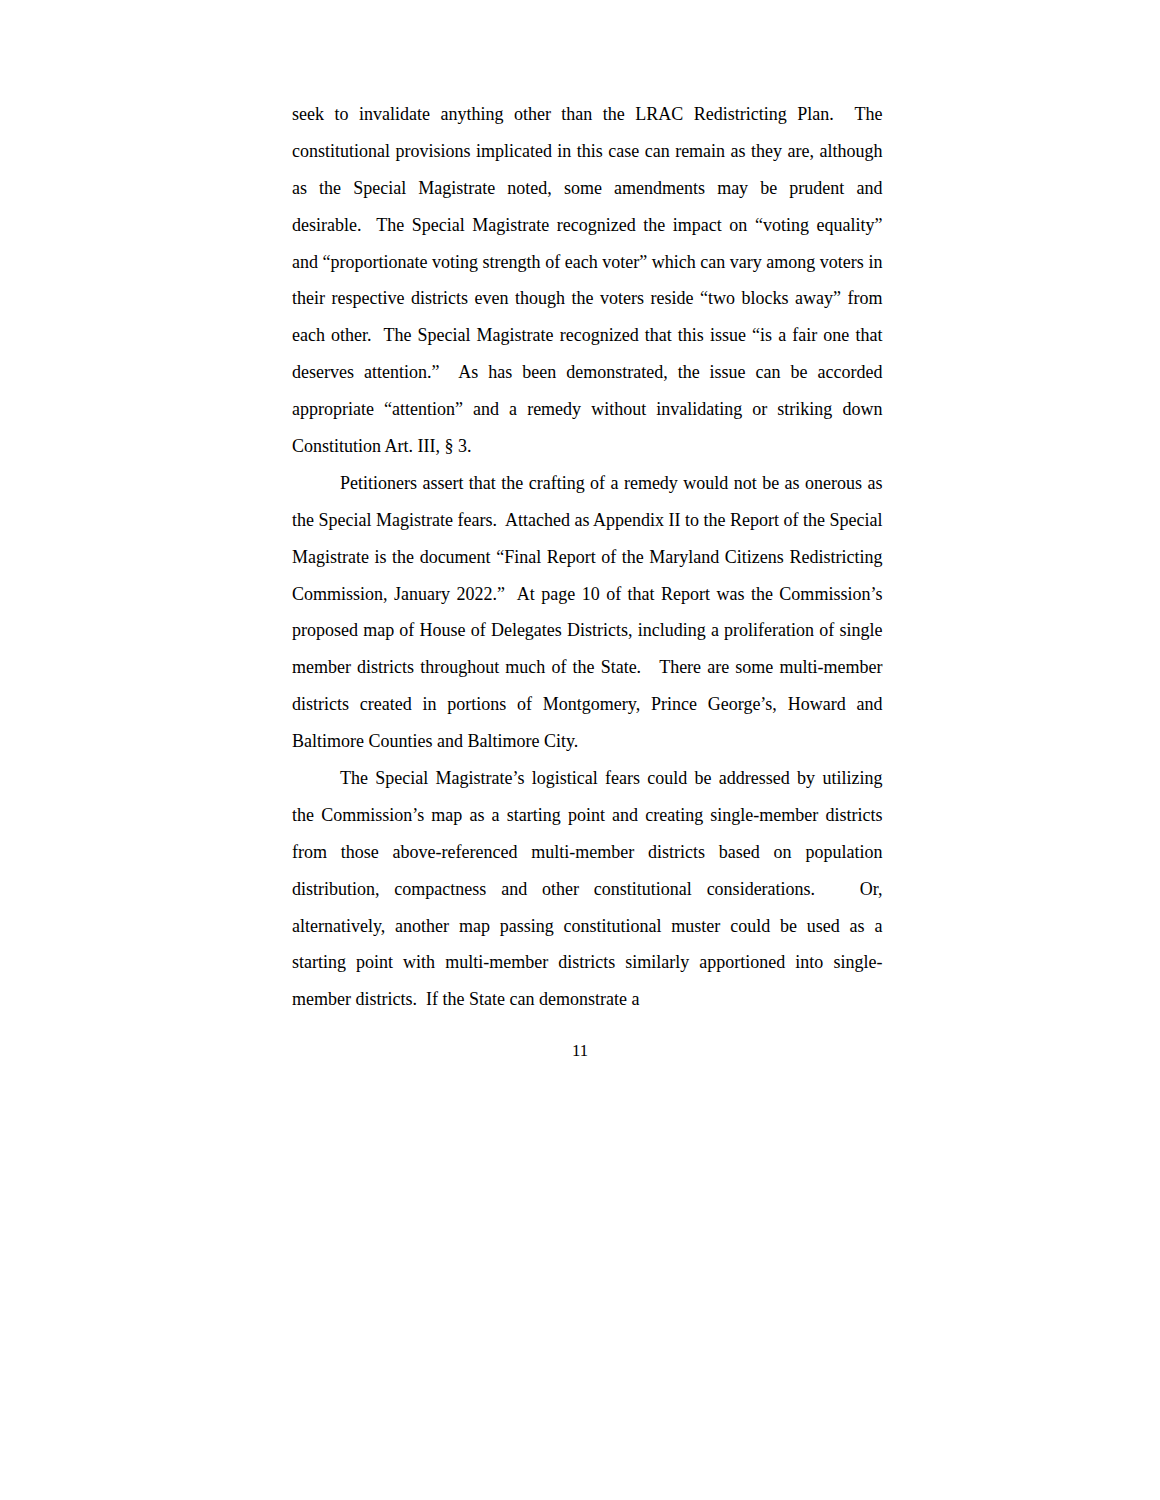seek to invalidate anything other than the LRAC Redistricting Plan. The constitutional provisions implicated in this case can remain as they are, although as the Special Magistrate noted, some amendments may be prudent and desirable. The Special Magistrate recognized the impact on “voting equality” and “proportionate voting strength of each voter” which can vary among voters in their respective districts even though the voters reside “two blocks away” from each other. The Special Magistrate recognized that this issue “is a fair one that deserves attention.” As has been demonstrated, the issue can be accorded appropriate “attention” and a remedy without invalidating or striking down Constitution Art. III, § 3.
Petitioners assert that the crafting of a remedy would not be as onerous as the Special Magistrate fears. Attached as Appendix II to the Report of the Special Magistrate is the document “Final Report of the Maryland Citizens Redistricting Commission, January 2022.” At page 10 of that Report was the Commission’s proposed map of House of Delegates Districts, including a proliferation of single member districts throughout much of the State. There are some multi-member districts created in portions of Montgomery, Prince George’s, Howard and Baltimore Counties and Baltimore City.
The Special Magistrate’s logistical fears could be addressed by utilizing the Commission’s map as a starting point and creating single-member districts from those above-referenced multi-member districts based on population distribution, compactness and other constitutional considerations. Or, alternatively, another map passing constitutional muster could be used as a starting point with multi-member districts similarly apportioned into single-member districts. If the State can demonstrate a
11